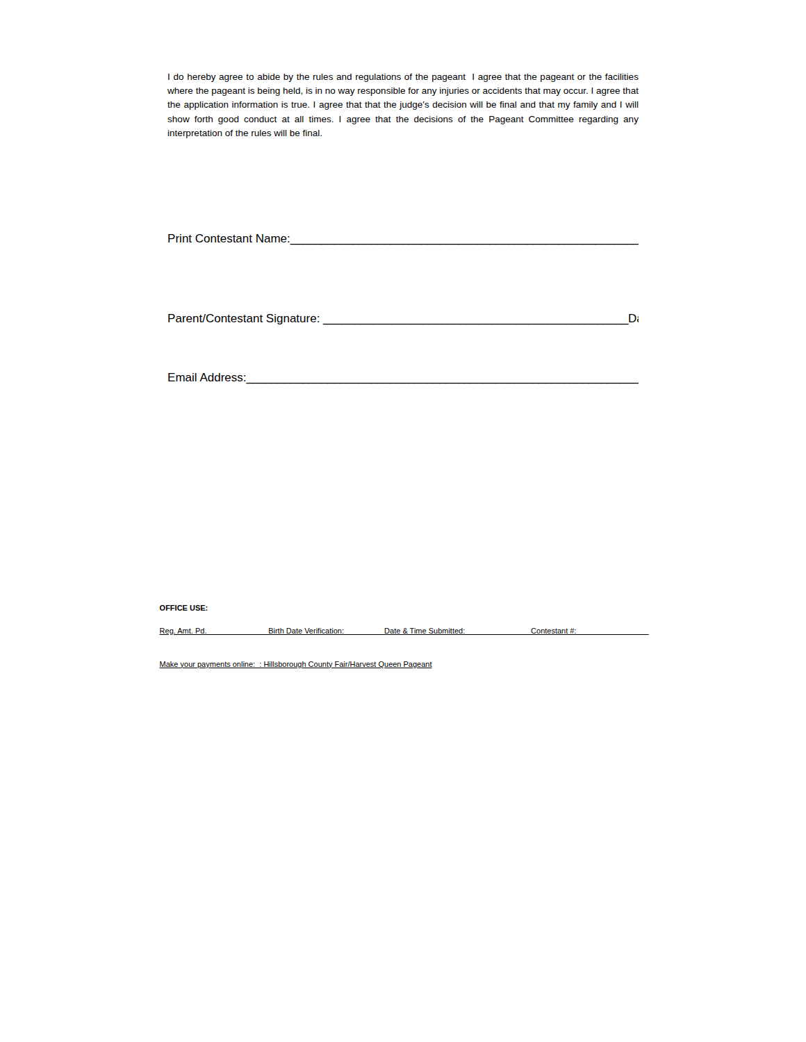I do hereby agree to abide by the rules and regulations of the pageant I agree that the pageant or the facilities where the pageant is being held, is in no way responsible for any injuries or accidents that may occur. I agree that the application information is true. I agree that that the judge's decision will be final and that my family and I will show forth good conduct at all times. I agree that the decisions of the Pageant Committee regarding any interpretation of the rules will be final.
Print Contestant Name:_______________________________________________________________________________
Parent/Contestant Signature: _________________________________________________Date_______________________
Email Address:_____________________________________________________________________________________
OFFICE USE:
Reg. Amt. Pd.______________ Birth Date Verification:_________ Date & Time Submitted:_______________ Contestant #:_________________
Make your payments online: : Hillsborough County Fair/Harvest Queen Pageant